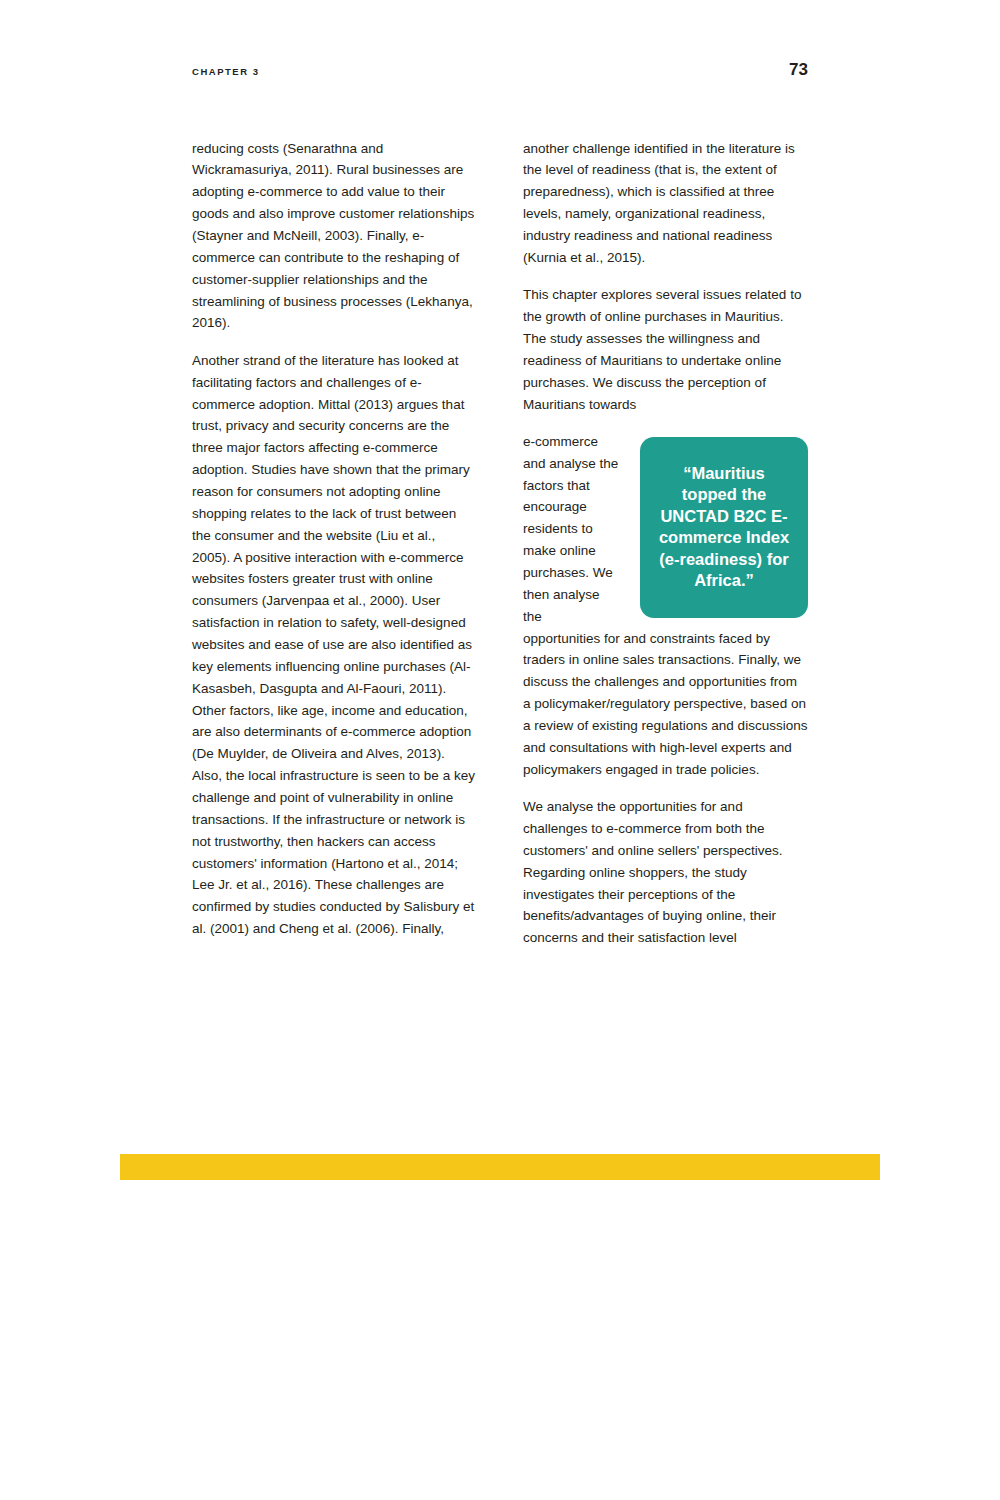Chapter 3
73
reducing costs (Senarathna and Wickramasuriya, 2011). Rural businesses are adopting e-commerce to add value to their goods and also improve customer relationships (Stayner and McNeill, 2003). Finally, e-commerce can contribute to the reshaping of customer-supplier relationships and the streamlining of business processes (Lekhanya, 2016).
Another strand of the literature has looked at facilitating factors and challenges of e-commerce adoption. Mittal (2013) argues that trust, privacy and security concerns are the three major factors affecting e-commerce adoption. Studies have shown that the primary reason for consumers not adopting online shopping relates to the lack of trust between the consumer and the website (Liu et al., 2005). A positive interaction with e-commerce websites fosters greater trust with online consumers (Jarvenpaa et al., 2000). User satisfaction in relation to safety, well-designed websites and ease of use are also identified as key elements influencing online purchases (Al-Kasasbeh, Dasgupta and Al-Faouri, 2011). Other factors, like age, income and education, are also determinants of e-commerce adoption (De Muylder, de Oliveira and Alves, 2013). Also, the local infrastructure is seen to be a key challenge and point of vulnerability in online transactions. If the infrastructure or network is not trustworthy, then hackers can access customers' information (Hartono et al., 2014; Lee Jr. et al., 2016). These challenges are confirmed by studies conducted by Salisbury et al. (2001) and Cheng et al. (2006). Finally, another challenge identified in the literature is the level of readiness (that is, the extent of preparedness), which is classified at three levels, namely, organizational readiness, industry readiness and national readiness (Kurnia et al., 2015).
This chapter explores several issues related to the growth of online purchases in Mauritius. The study assesses the willingness and readiness of Mauritians to undertake online purchases. We discuss the perception of Mauritians towards
“Mauritius topped the UNCTAD B2C E-commerce Index (e-readiness) for Africa.”
e-commerce and analyse the factors that encourage residents to make online purchases. We then analyse the opportunities for and constraints faced by traders in online sales transactions. Finally, we discuss the challenges and opportunities from a policymaker/regulatory perspective, based on a review of existing regulations and discussions and consultations with high-level experts and policymakers engaged in trade policies.
We analyse the opportunities for and challenges to e-commerce from both the customers' and online sellers' perspectives. Regarding online shoppers, the study investigates their perceptions of the benefits/advantages of buying online, their concerns and their satisfaction level